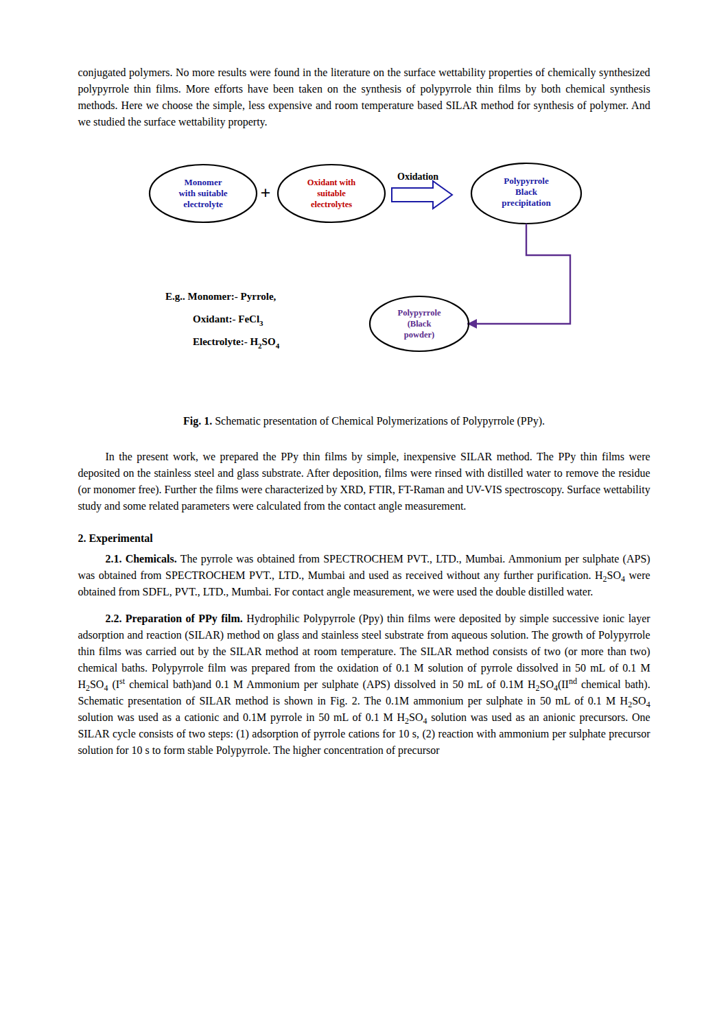conjugated polymers. No more results were found in the literature on the surface wettability properties of chemically synthesized polypyrrole thin films. More efforts have been taken on the synthesis of polypyrrole thin films by both chemical synthesis methods. Here we choose the simple, less expensive and room temperature based SILAR method for synthesis of polymer. And we studied the surface wettability property.
Monomer with suitable electrolyte + Oxidant with suitable electrolytes Oxidation Polypyrrole Black precipitation Polypyrrole (Black powder) E.g.. Monomer:- Pyrrole, Oxidant:- FeCl3 Electrolyte:- H2SO4
Fig. 1. Schematic presentation of Chemical Polymerizations of Polypyrrole (PPy).
In the present work, we prepared the PPy thin films by simple, inexpensive SILAR method. The PPy thin films were deposited on the stainless steel and glass substrate. After deposition, films were rinsed with distilled water to remove the residue (or monomer free). Further the films were characterized by XRD, FTIR, FT-Raman and UV-VIS spectroscopy. Surface wettability study and some related parameters were calculated from the contact angle measurement.
2. Experimental
2.1. Chemicals. The pyrrole was obtained from SPECTROCHEM PVT., LTD., Mumbai. Ammonium per sulphate (APS) was obtained from SPECTROCHEM PVT., LTD., Mumbai and used as received without any further purification. H2SO4 were obtained from SDFL, PVT., LTD., Mumbai. For contact angle measurement, we were used the double distilled water.
2.2. Preparation of PPy film. Hydrophilic Polypyrrole (Ppy) thin films were deposited by simple successive ionic layer adsorption and reaction (SILAR) method on glass and stainless steel substrate from aqueous solution. The growth of Polypyrrole thin films was carried out by the SILAR method at room temperature. The SILAR method consists of two (or more than two) chemical baths. Polypyrrole film was prepared from the oxidation of 0.1 M solution of pyrrole dissolved in 50 mL of 0.1 M H2SO4 (Ist chemical bath)and 0.1 M Ammonium per sulphate (APS) dissolved in 50 mL of 0.1M H2SO4(IInd chemical bath). Schematic presentation of SILAR method is shown in Fig. 2. The 0.1M ammonium per sulphate in 50 mL of 0.1 M H2SO4 solution was used as a cationic and 0.1M pyrrole in 50 mL of 0.1 M H2SO4 solution was used as an anionic precursors. One SILAR cycle consists of two steps: (1) adsorption of pyrrole cations for 10 s, (2) reaction with ammonium per sulphate precursor solution for 10 s to form stable Polypyrrole. The higher concentration of precursor